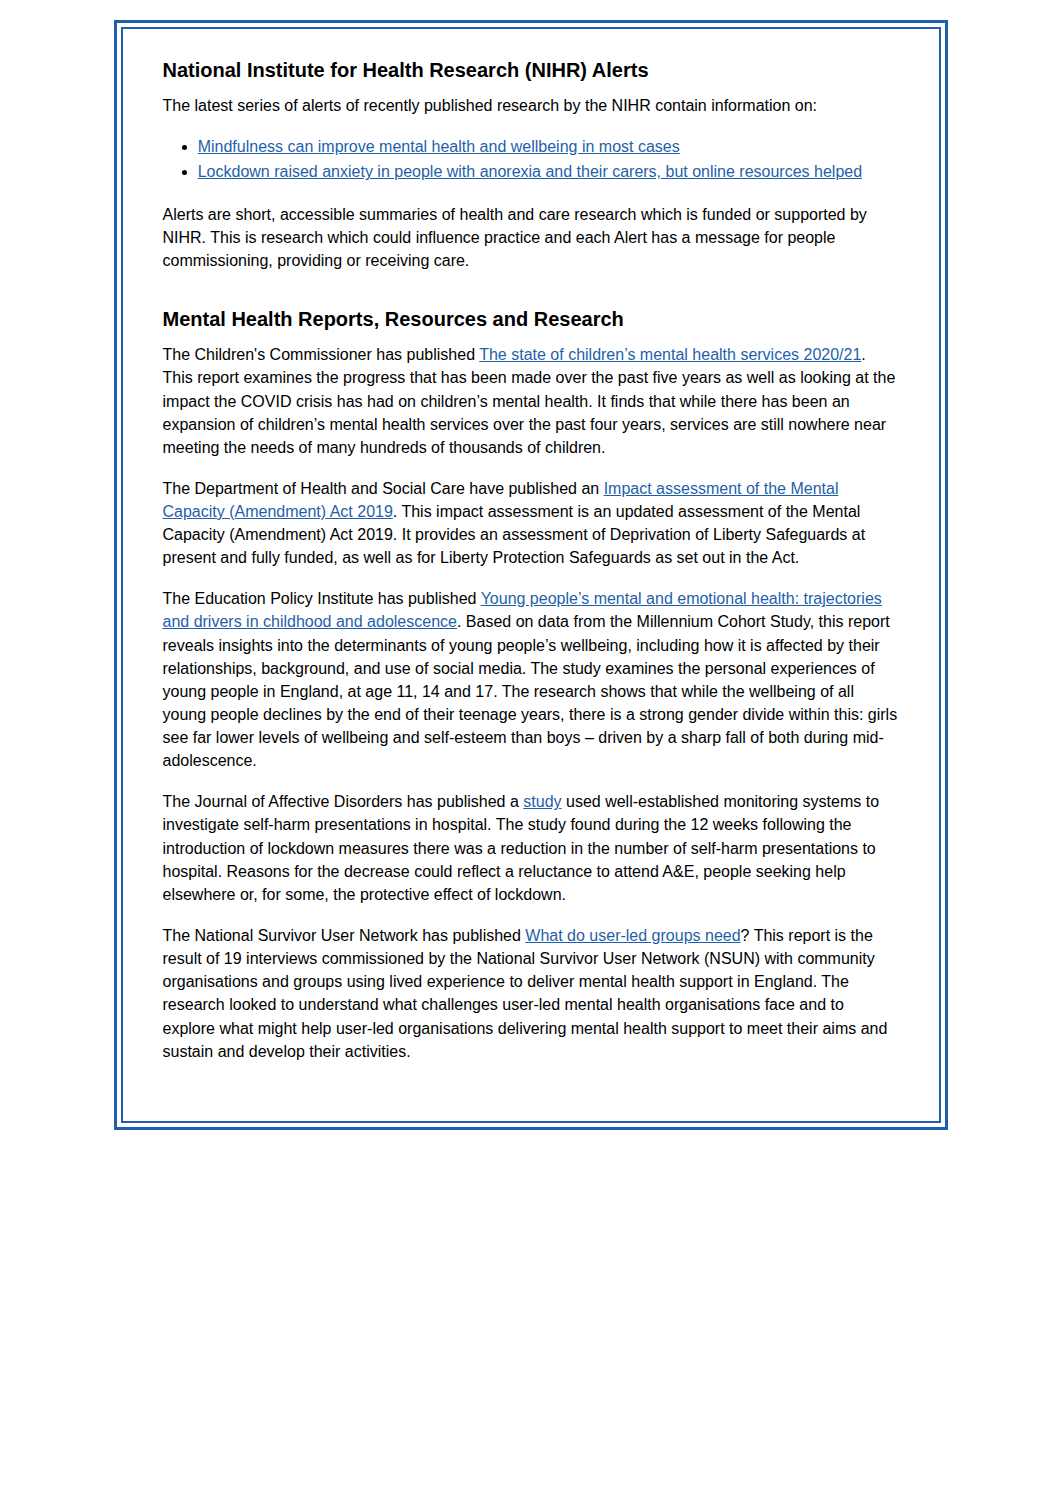National Institute for Health Research (NIHR) Alerts
The latest series of alerts of recently published research by the NIHR contain information on:
Mindfulness can improve mental health and wellbeing in most cases
Lockdown raised anxiety in people with anorexia and their carers, but online resources helped
Alerts are short, accessible summaries of health and care research which is funded or supported by NIHR. This is research which could influence practice and each Alert has a message for people commissioning, providing or receiving care.
Mental Health Reports, Resources and Research
The Children's Commissioner has published The state of children’s mental health services 2020/21. This report examines the progress that has been made over the past five years as well as looking at the impact the COVID crisis has had on children’s mental health. It finds that while there has been an expansion of children’s mental health services over the past four years, services are still nowhere near meeting the needs of many hundreds of thousands of children.
The Department of Health and Social Care have published an Impact assessment of the Mental Capacity (Amendment) Act 2019. This impact assessment is an updated assessment of the Mental Capacity (Amendment) Act 2019. It provides an assessment of Deprivation of Liberty Safeguards at present and fully funded, as well as for Liberty Protection Safeguards as set out in the Act.
The Education Policy Institute has published Young people’s mental and emotional health: trajectories and drivers in childhood and adolescence. Based on data from the Millennium Cohort Study, this report reveals insights into the determinants of young people’s wellbeing, including how it is affected by their relationships, background, and use of social media. The study examines the personal experiences of young people in England, at age 11, 14 and 17. The research shows that while the wellbeing of all young people declines by the end of their teenage years, there is a strong gender divide within this: girls see far lower levels of wellbeing and self-esteem than boys – driven by a sharp fall of both during mid-adolescence.
The Journal of Affective Disorders has published a study used well-established monitoring systems to investigate self-harm presentations in hospital. The study found during the 12 weeks following the introduction of lockdown measures there was a reduction in the number of self-harm presentations to hospital. Reasons for the decrease could reflect a reluctance to attend A&E, people seeking help elsewhere or, for some, the protective effect of lockdown.
The National Survivor User Network has published What do user-led groups need? This report is the result of 19 interviews commissioned by the National Survivor User Network (NSUN) with community organisations and groups using lived experience to deliver mental health support in England. The research looked to understand what challenges user-led mental health organisations face and to explore what might help user-led organisations delivering mental health support to meet their aims and sustain and develop their activities.